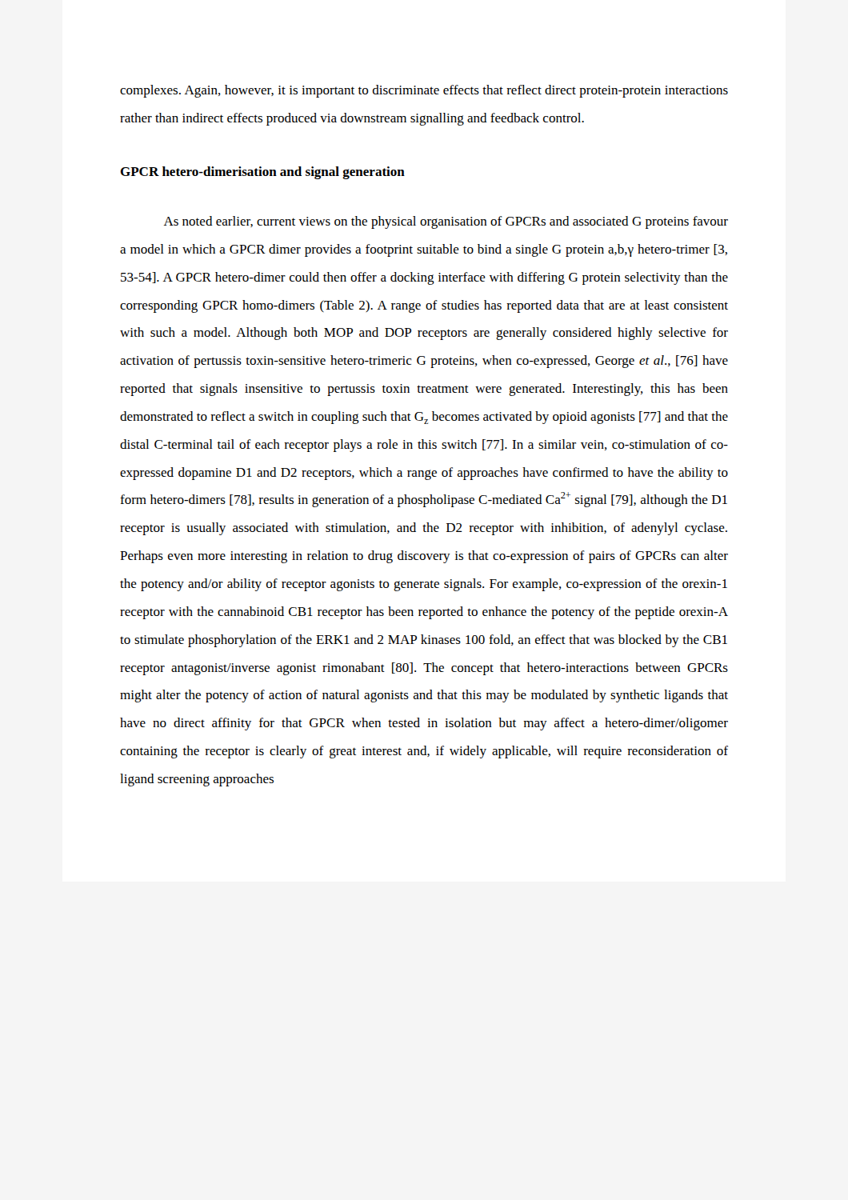complexes. Again, however, it is important to discriminate effects that reflect direct protein-protein interactions rather than indirect effects produced via downstream signalling and feedback control.
GPCR hetero-dimerisation and signal generation
As noted earlier, current views on the physical organisation of GPCRs and associated G proteins favour a model in which a GPCR dimer provides a footprint suitable to bind a single G protein a,b,γ hetero-trimer [3, 53-54]. A GPCR hetero-dimer could then offer a docking interface with differing G protein selectivity than the corresponding GPCR homo-dimers (Table 2). A range of studies has reported data that are at least consistent with such a model. Although both MOP and DOP receptors are generally considered highly selective for activation of pertussis toxin-sensitive hetero-trimeric G proteins, when co-expressed, George et al., [76] have reported that signals insensitive to pertussis toxin treatment were generated. Interestingly, this has been demonstrated to reflect a switch in coupling such that Gz becomes activated by opioid agonists [77] and that the distal C-terminal tail of each receptor plays a role in this switch [77]. In a similar vein, co-stimulation of co-expressed dopamine D1 and D2 receptors, which a range of approaches have confirmed to have the ability to form hetero-dimers [78], results in generation of a phospholipase C-mediated Ca2+ signal [79], although the D1 receptor is usually associated with stimulation, and the D2 receptor with inhibition, of adenylyl cyclase. Perhaps even more interesting in relation to drug discovery is that co-expression of pairs of GPCRs can alter the potency and/or ability of receptor agonists to generate signals. For example, co-expression of the orexin-1 receptor with the cannabinoid CB1 receptor has been reported to enhance the potency of the peptide orexin-A to stimulate phosphorylation of the ERK1 and 2 MAP kinases 100 fold, an effect that was blocked by the CB1 receptor antagonist/inverse agonist rimonabant [80]. The concept that hetero-interactions between GPCRs might alter the potency of action of natural agonists and that this may be modulated by synthetic ligands that have no direct affinity for that GPCR when tested in isolation but may affect a hetero-dimer/oligomer containing the receptor is clearly of great interest and, if widely applicable, will require reconsideration of ligand screening approaches